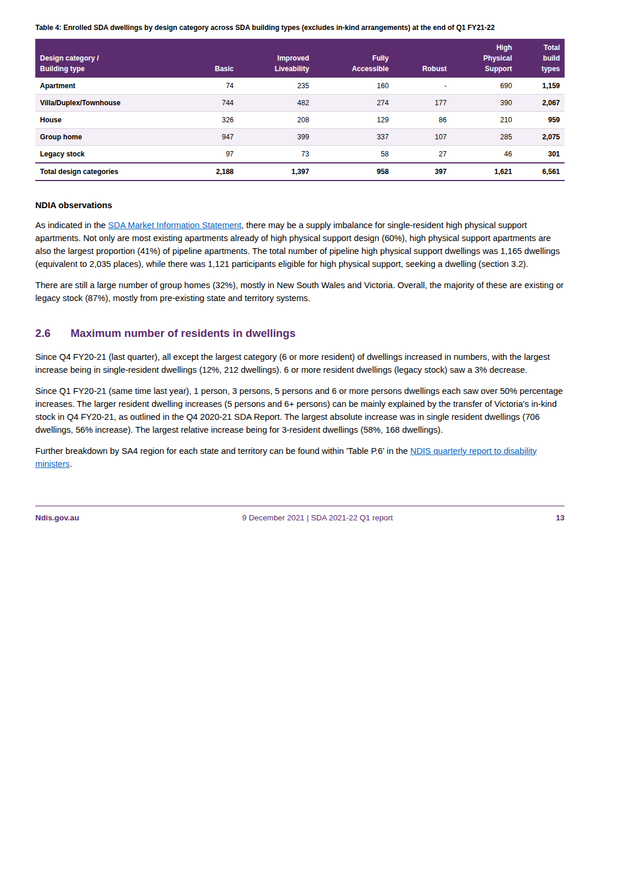Table 4: Enrolled SDA dwellings by design category across SDA building types (excludes in-kind arrangements) at the end of Q1 FY21-22
| Design category / Building type | Basic | Improved Liveability | Fully Accessible | Robust | High Physical Support | Total build types |
| --- | --- | --- | --- | --- | --- | --- |
| Apartment | 74 | 235 | 160 | - | 690 | 1,159 |
| Villa/Duplex/Townhouse | 744 | 482 | 274 | 177 | 390 | 2,067 |
| House | 326 | 208 | 129 | 86 | 210 | 959 |
| Group home | 947 | 399 | 337 | 107 | 285 | 2,075 |
| Legacy stock | 97 | 73 | 58 | 27 | 46 | 301 |
| Total design categories | 2,188 | 1,397 | 958 | 397 | 1,621 | 6,561 |
NDIA observations
As indicated in the SDA Market Information Statement, there may be a supply imbalance for single-resident high physical support apartments. Not only are most existing apartments already of high physical support design (60%), high physical support apartments are also the largest proportion (41%) of pipeline apartments. The total number of pipeline high physical support dwellings was 1,165 dwellings (equivalent to 2,035 places), while there was 1,121 participants eligible for high physical support, seeking a dwelling (section 3.2).
There are still a large number of group homes (32%), mostly in New South Wales and Victoria. Overall, the majority of these are existing or legacy stock (87%), mostly from pre-existing state and territory systems.
2.6 Maximum number of residents in dwellings
Since Q4 FY20-21 (last quarter), all except the largest category (6 or more resident) of dwellings increased in numbers, with the largest increase being in single-resident dwellings (12%, 212 dwellings). 6 or more resident dwellings (legacy stock) saw a 3% decrease.
Since Q1 FY20-21 (same time last year), 1 person, 3 persons, 5 persons and 6 or more persons dwellings each saw over 50% percentage increases. The larger resident dwelling increases (5 persons and 6+ persons) can be mainly explained by the transfer of Victoria's in-kind stock in Q4 FY20-21, as outlined in the Q4 2020-21 SDA Report. The largest absolute increase was in single resident dwellings (706 dwellings, 56% increase). The largest relative increase being for 3-resident dwellings (58%, 168 dwellings).
Further breakdown by SA4 region for each state and territory can be found within 'Table P.6' in the NDIS quarterly report to disability ministers.
Ndis.gov.au 9 December 2021 | SDA 2021-22 Q1 report 13